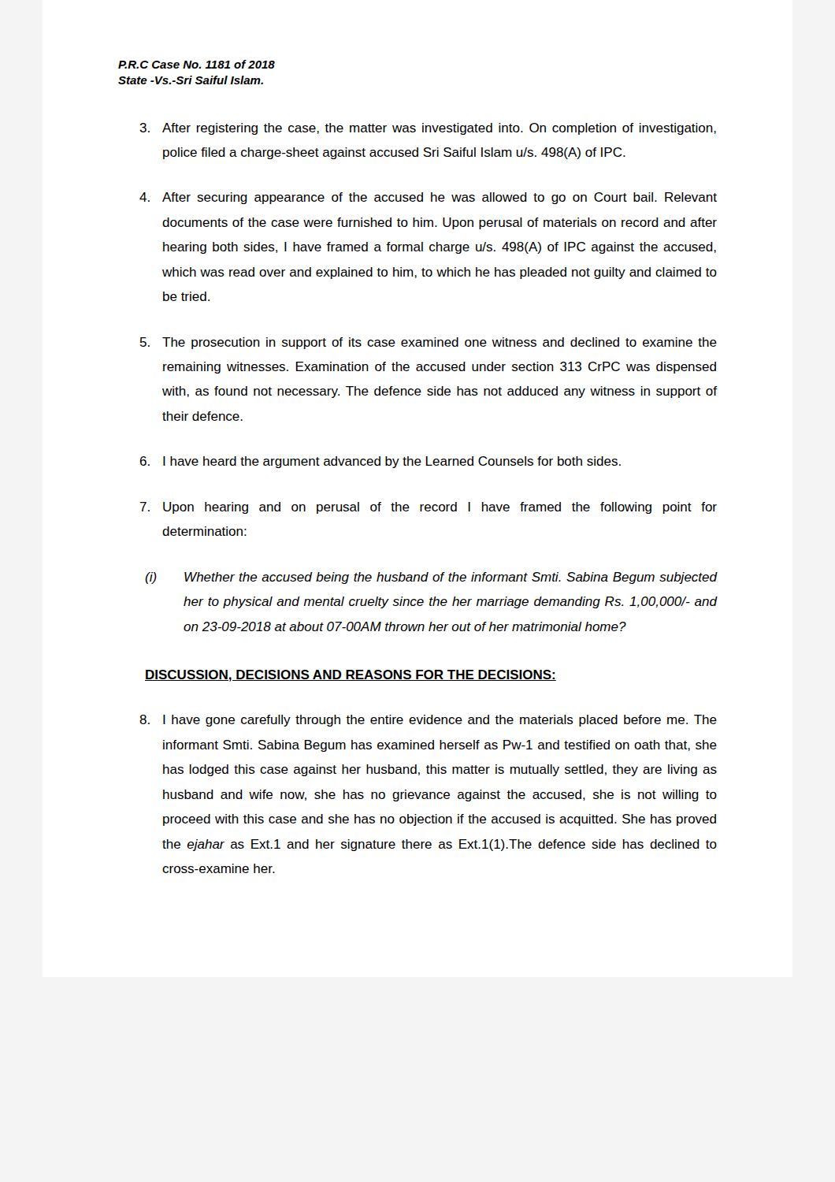P.R.C Case No. 1181 of 2018
State -Vs.-Sri Saiful Islam.
After registering the case, the matter was investigated into. On completion of investigation, police filed a charge-sheet against accused Sri Saiful Islam u/s. 498(A) of IPC.
After securing appearance of the accused he was allowed to go on Court bail. Relevant documents of the case were furnished to him. Upon perusal of materials on record and after hearing both sides, I have framed a formal charge u/s. 498(A) of IPC against the accused, which was read over and explained to him, to which he has pleaded not guilty and claimed to be tried.
The prosecution in support of its case examined one witness and declined to examine the remaining witnesses. Examination of the accused under section 313 CrPC was dispensed with, as found not necessary. The defence side has not adduced any witness in support of their defence.
I have heard the argument advanced by the Learned Counsels for both sides.
Upon hearing and on perusal of the record I have framed the following point for determination:
(i) Whether the accused being the husband of the informant Smti. Sabina Begum subjected her to physical and mental cruelty since the her marriage demanding Rs. 1,00,000/- and on 23-09-2018 at about 07-00AM thrown her out of her matrimonial home?
DISCUSSION, DECISIONS AND REASONS FOR THE DECISIONS:
I have gone carefully through the entire evidence and the materials placed before me. The informant Smti. Sabina Begum has examined herself as Pw-1 and testified on oath that, she has lodged this case against her husband, this matter is mutually settled, they are living as husband and wife now, she has no grievance against the accused, she is not willing to proceed with this case and she has no objection if the accused is acquitted. She has proved the ejahar as Ext.1 and her signature there as Ext.1(1).The defence side has declined to cross-examine her.